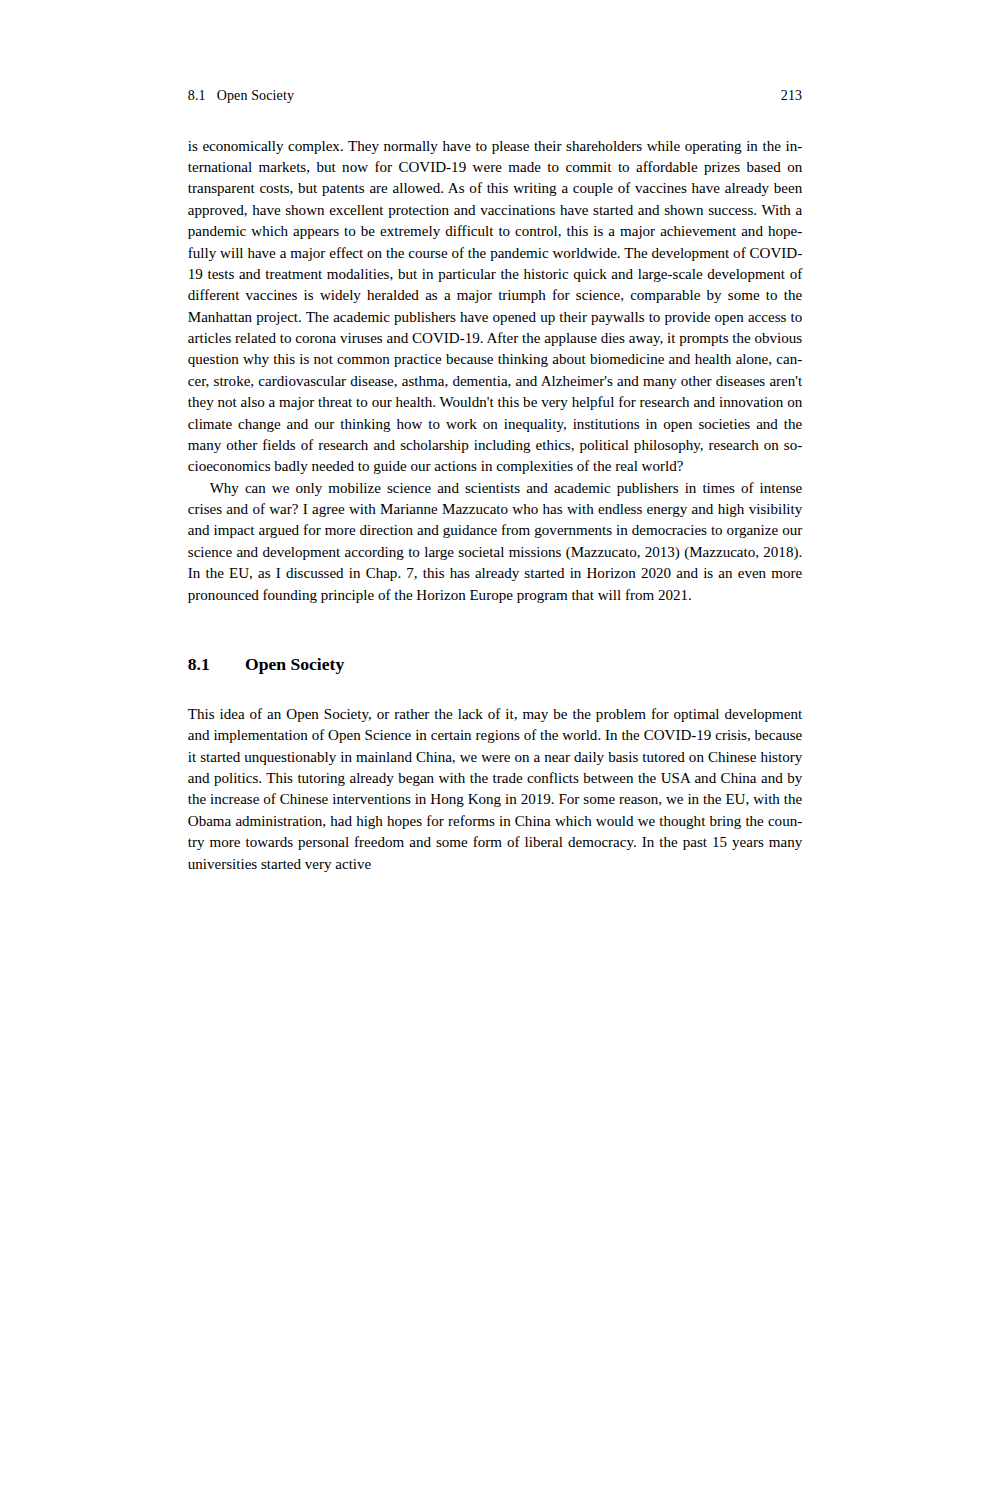8.1 Open Society 213
is economically complex. They normally have to please their shareholders while operating in the international markets, but now for COVID-19 were made to commit to affordable prizes based on transparent costs, but patents are allowed. As of this writing a couple of vaccines have already been approved, have shown excellent protection and vaccinations have started and shown success. With a pandemic which appears to be extremely difficult to control, this is a major achievement and hopefully will have a major effect on the course of the pandemic worldwide. The development of COVID-19 tests and treatment modalities, but in particular the historic quick and large-scale development of different vaccines is widely heralded as a major triumph for science, comparable by some to the Manhattan project. The academic publishers have opened up their paywalls to provide open access to articles related to corona viruses and COVID-19. After the applause dies away, it prompts the obvious question why this is not common practice because thinking about biomedicine and health alone, cancer, stroke, cardiovascular disease, asthma, dementia, and Alzheimer's and many other diseases aren't they not also a major threat to our health. Wouldn't this be very helpful for research and innovation on climate change and our thinking how to work on inequality, institutions in open societies and the many other fields of research and scholarship including ethics, political philosophy, research on socioeconomics badly needed to guide our actions in complexities of the real world?
Why can we only mobilize science and scientists and academic publishers in times of intense crises and of war? I agree with Marianne Mazzucato who has with endless energy and high visibility and impact argued for more direction and guidance from governments in democracies to organize our science and development according to large societal missions (Mazzucato, 2013) (Mazzucato, 2018). In the EU, as I discussed in Chap. 7, this has already started in Horizon 2020 and is an even more pronounced founding principle of the Horizon Europe program that will from 2021.
8.1 Open Society
This idea of an Open Society, or rather the lack of it, may be the problem for optimal development and implementation of Open Science in certain regions of the world. In the COVID-19 crisis, because it started unquestionably in mainland China, we were on a near daily basis tutored on Chinese history and politics. This tutoring already began with the trade conflicts between the USA and China and by the increase of Chinese interventions in Hong Kong in 2019. For some reason, we in the EU, with the Obama administration, had high hopes for reforms in China which would we thought bring the country more towards personal freedom and some form of liberal democracy. In the past 15 years many universities started very active